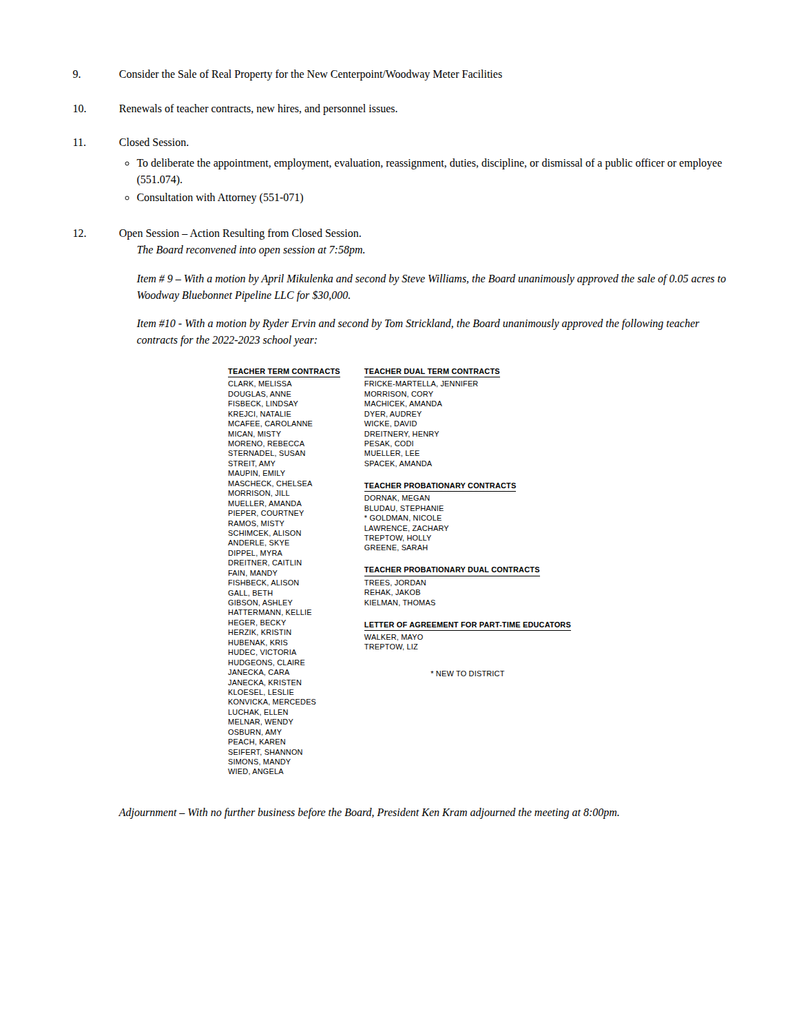9. Consider the Sale of Real Property for the New Centerpoint/Woodway Meter Facilities
10. Renewals of teacher contracts, new hires, and personnel issues.
11. Closed Session.
To deliberate the appointment, employment, evaluation, reassignment, duties, discipline, or dismissal of a public officer or employee (551.074).
Consultation with Attorney (551-071)
12. Open Session – Action Resulting from Closed Session.
The Board reconvened into open session at 7:58pm.
Item # 9 – With a motion by April Mikulenka and second by Steve Williams, the Board unanimously approved the sale of 0.05 acres to Woodway Bluebonnet Pipeline LLC for $30,000.
Item #10 - With a motion by Ryder Ervin and second by Tom Strickland, the Board unanimously approved the following teacher contracts for the 2022-2023 school year:
TEACHER TERM CONTRACTS
CLARK, MELISSA
DOUGLAS, ANNE
FISBECK, LINDSAY
KREJCI, NATALIE
MCAFEE, CAROLANNE
MICAN, MISTY
MORENO, REBECCA
STERNADEL, SUSAN
STREIT, AMY
MAUPIN, EMILY
MASCHECK, CHELSEA
MORRISON, JILL
MUELLER, AMANDA
PIEPER, COURTNEY
RAMOS, MISTY
SCHIMCEK, ALISON
ANDERLE, SKYE
DIPPEL, MYRA
DREITNER, CAITLIN
FAIN, MANDY
FISHBECK, ALISON
GALL, BETH
GIBSON, ASHLEY
HATTERMANN, KELLIE
HEGER, BECKY
HERZIK, KRISTIN
HUBENAK, KRIS
HUDEC, VICTORIA
HUDGEONS, CLAIRE
JANECKA, CARA
JANECKA, KRISTEN
KLOESEL, LESLIE
KONVICKA, MERCEDES
LUCHAK, ELLEN
MELNAR, WENDY
OSBURN, AMY
PEACH, KAREN
SEIFERT, SHANNON
SIMONS, MANDY
WIED, ANGELA
TEACHER DUAL TERM CONTRACTS
FRICKE-MARTELLA, JENNIFER
MORRISON, CORY
MACHICEK, AMANDA
DYER, AUDREY
WICKE, DAVID
DREITNERY, HENRY
PESAK, CODI
MUELLER, LEE
SPACEK, AMANDA
TEACHER PROBATIONARY CONTRACTS
DORNAK, MEGAN
BLUDAU, STEPHANIE
* GOLDMAN, NICOLE
LAWRENCE, ZACHARY
TREPTOW, HOLLY
GREENE, SARAH
TEACHER PROBATIONARY DUAL CONTRACTS
TREES, JORDAN
REHAK, JAKOB
KIELMAN, THOMAS
LETTER OF AGREEMENT FOR PART-TIME EDUCATORS
WALKER, MAYO
TREPTOW, LIZ
* NEW TO DISTRICT
Adjournment – With no further business before the Board, President Ken Kram adjourned the meeting at 8:00pm.